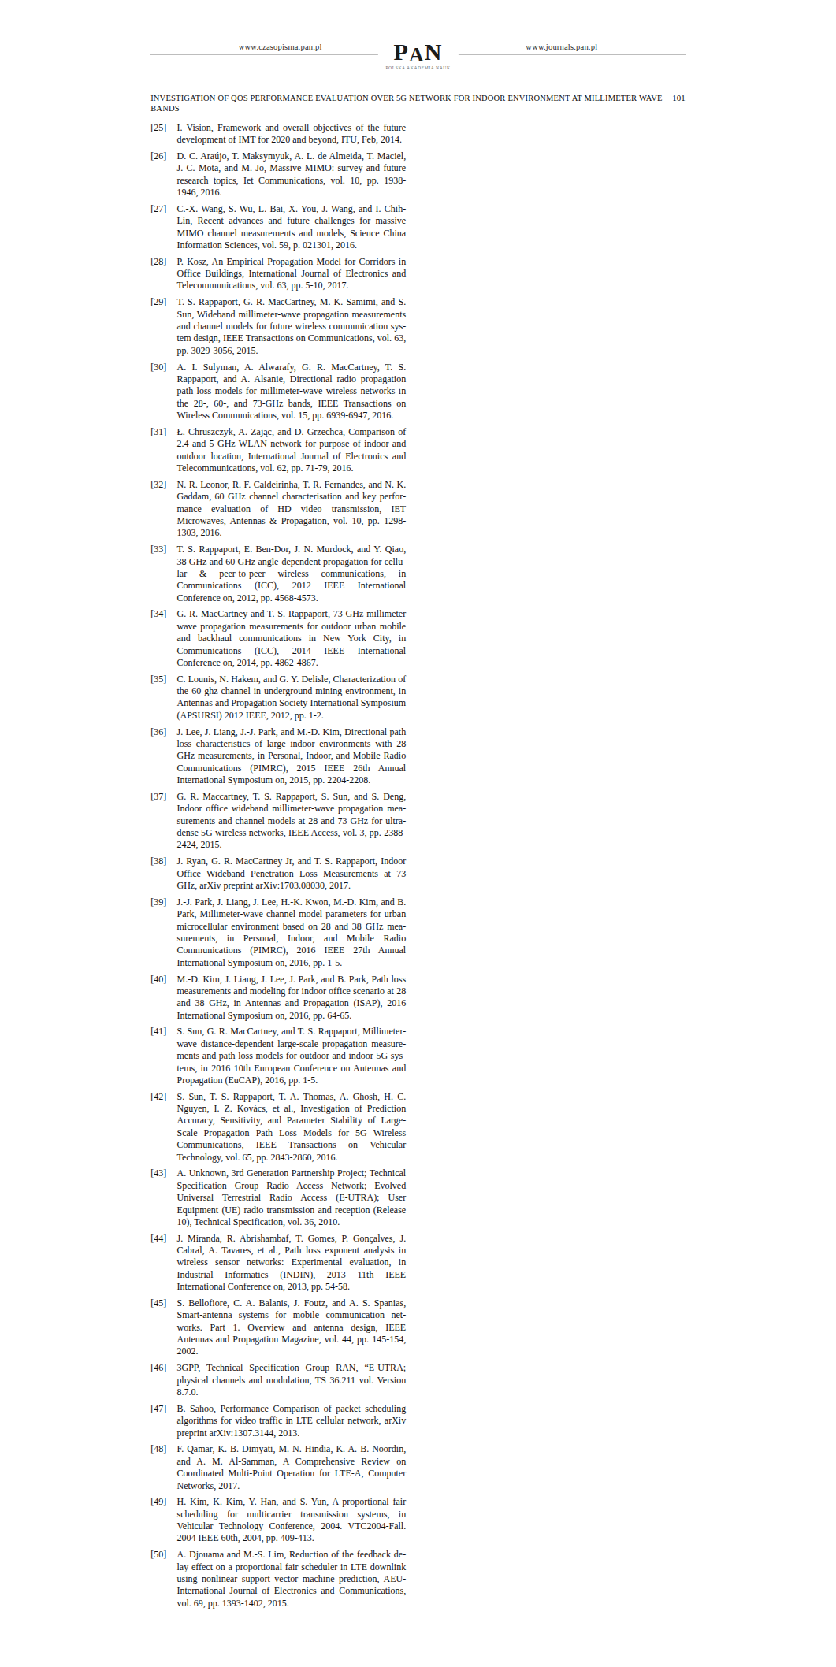www.czasopisma.pan.pl www.journals.pan.pl
PAN
Polska Akademia Nauk
Investigation of QoS Performance Evaluation over 5G Network for Indoor Environment at Millimeter Wave Bands
101
[25] I. Vision, Framework and overall objectives of the future development of IMT for 2020 and beyond, ITU, Feb, 2014.
[26] D. C. Araújo, T. Maksymyuk, A. L. de Almeida, T. Maciel, J. C. Mota, and M. Jo, Massive MIMO: survey and future research topics, Iet Communications, vol. 10, pp. 1938-1946, 2016.
[27] C.-X. Wang, S. Wu, L. Bai, X. You, J. Wang, and I. Chih-Lin, Recent advances and future challenges for massive MIMO channel measurements and models, Science China Information Sciences, vol. 59, p. 021301, 2016.
[28] P. Kosz, An Empirical Propagation Model for Corridors in Office Buildings, International Journal of Electronics and Telecommunications, vol. 63, pp. 5-10, 2017.
[29] T. S. Rappaport, G. R. MacCartney, M. K. Samimi, and S. Sun, Wideband millimeter-wave propagation measurements and channel models for future wireless communication system design, IEEE Transactions on Communications, vol. 63, pp. 3029-3056, 2015.
[30] A. I. Sulyman, A. Alwarafy, G. R. MacCartney, T. S. Rappaport, and A. Alsanie, Directional radio propagation path loss models for millimeter-wave wireless networks in the 28-, 60-, and 73-GHz bands, IEEE Transactions on Wireless Communications, vol. 15, pp. 6939-6947, 2016.
[31] Ł. Chruszczyk, A. Zając, and D. Grzechca, Comparison of 2.4 and 5 GHz WLAN network for purpose of indoor and outdoor location, International Journal of Electronics and Telecommunications, vol. 62, pp. 71-79, 2016.
[32] N. R. Leonor, R. F. Caldeirinha, T. R. Fernandes, and N. K. Gaddam, 60 GHz channel characterisation and key performance evaluation of HD video transmission, IET Microwaves, Antennas & Propagation, vol. 10, pp. 1298-1303, 2016.
[33] T. S. Rappaport, E. Ben-Dor, J. N. Murdock, and Y. Qiao, 38 GHz and 60 GHz angle-dependent propagation for cellular & peer-to-peer wireless communications, in Communications (ICC), 2012 IEEE International Conference on, 2012, pp. 4568-4573.
[34] G. R. MacCartney and T. S. Rappaport, 73 GHz millimeter wave propagation measurements for outdoor urban mobile and backhaul communications in New York City, in Communications (ICC), 2014 IEEE International Conference on, 2014, pp. 4862-4867.
[35] C. Lounis, N. Hakem, and G. Y. Delisle, Characterization of the 60 ghz channel in underground mining environment, in Antennas and Propagation Society International Symposium (APSURSI) 2012 IEEE, 2012, pp. 1-2.
[36] J. Lee, J. Liang, J.-J. Park, and M.-D. Kim, Directional path loss characteristics of large indoor environments with 28 GHz measurements, in Personal, Indoor, and Mobile Radio Communications (PIMRC), 2015 IEEE 26th Annual International Symposium on, 2015, pp. 2204-2208.
[37] G. R. Maccartney, T. S. Rappaport, S. Sun, and S. Deng, Indoor office wideband millimeter-wave propagation measurements and channel models at 28 and 73 GHz for ultra-dense 5G wireless networks, IEEE Access, vol. 3, pp. 2388-2424, 2015.
[38] J. Ryan, G. R. MacCartney Jr, and T. S. Rappaport, Indoor Office Wideband Penetration Loss Measurements at 73 GHz, arXiv preprint arXiv:1703.08030, 2017.
[39] J.-J. Park, J. Liang, J. Lee, H.-K. Kwon, M.-D. Kim, and B. Park, Millimeter-wave channel model parameters for urban microcellular environment based on 28 and 38 GHz measurements, in Personal, Indoor, and Mobile Radio Communications (PIMRC), 2016 IEEE 27th Annual International Symposium on, 2016, pp. 1-5.
[40] M.-D. Kim, J. Liang, J. Lee, J. Park, and B. Park, Path loss measurements and modeling for indoor office scenario at 28 and 38 GHz, in Antennas and Propagation (ISAP), 2016 International Symposium on, 2016, pp. 64-65.
[41] S. Sun, G. R. MacCartney, and T. S. Rappaport, Millimeter-wave distance-dependent large-scale propagation measurements and path loss models for outdoor and indoor 5G systems, in 2016 10th European Conference on Antennas and Propagation (EuCAP), 2016, pp. 1-5.
[42] S. Sun, T. S. Rappaport, T. A. Thomas, A. Ghosh, H. C. Nguyen, I. Z. Kovács, et al., Investigation of Prediction Accuracy, Sensitivity, and Parameter Stability of Large-Scale Propagation Path Loss Models for 5G Wireless Communications, IEEE Transactions on Vehicular Technology, vol. 65, pp. 2843-2860, 2016.
[43] A. Unknown, 3rd Generation Partnership Project; Technical Specification Group Radio Access Network; Evolved Universal Terrestrial Radio Access (E-UTRA); User Equipment (UE) radio transmission and reception (Release 10), Technical Specification, vol. 36, 2010.
[44] J. Miranda, R. Abrishambaf, T. Gomes, P. Gonçalves, J. Cabral, A. Tavares, et al., Path loss exponent analysis in wireless sensor networks: Experimental evaluation, in Industrial Informatics (INDIN), 2013 11th IEEE International Conference on, 2013, pp. 54-58.
[45] S. Bellofiore, C. A. Balanis, J. Foutz, and A. S. Spanias, Smart-antenna systems for mobile communication networks. Part 1. Overview and antenna design, IEEE Antennas and Propagation Magazine, vol. 44, pp. 145-154, 2002.
[46] 3GPP, Technical Specification Group RAN, “E-UTRA; physical channels and modulation, TS 36.211 vol. Version 8.7.0.
[47] B. Sahoo, Performance Comparison of packet scheduling algorithms for video traffic in LTE cellular network, arXiv preprint arXiv:1307.3144, 2013.
[48] F. Qamar, K. B. Dimyati, M. N. Hindia, K. A. B. Noordin, and A. M. Al-Samman, A Comprehensive Review on Coordinated Multi-Point Operation for LTE-A, Computer Networks, 2017.
[49] H. Kim, K. Kim, Y. Han, and S. Yun, A proportional fair scheduling for multicarrier transmission systems, in Vehicular Technology Conference, 2004. VTC2004-Fall. 2004 IEEE 60th, 2004, pp. 409-413.
[50] A. Djouama and M.-S. Lim, Reduction of the feedback delay effect on a proportional fair scheduler in LTE downlink using nonlinear support vector machine prediction, AEU-International Journal of Electronics and Communications, vol. 69, pp. 1393-1402, 2015.